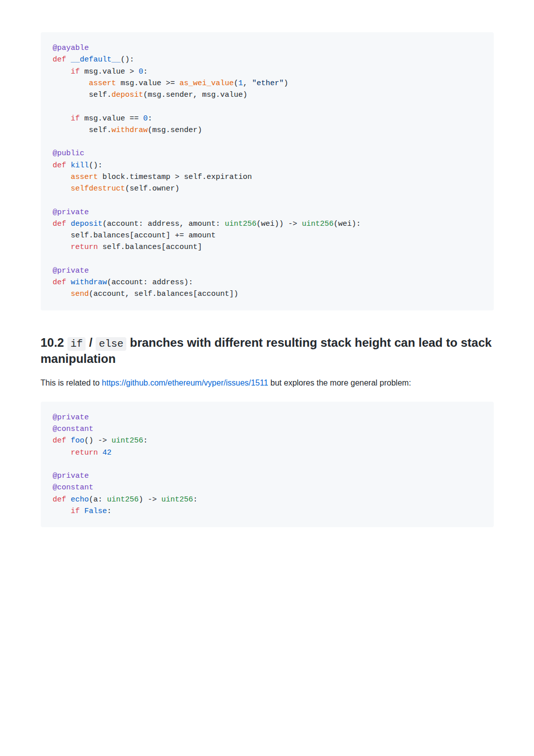@payable
def __default__():
    if msg.value > 0:
        assert msg.value >= as_wei_value(1, "ether")
        self.deposit(msg.sender, msg.value)

    if msg.value == 0:
        self.withdraw(msg.sender)

@public
def kill():
    assert block.timestamp > self.expiration
    selfdestruct(self.owner)

@private
def deposit(account: address, amount: uint256(wei)) -> uint256(wei):
    self.balances[account] += amount
    return self.balances[account]

@private
def withdraw(account: address):
    send(account, self.balances[account])
10.2 if / else branches with different resulting stack height can lead to stack manipulation
This is related to https://github.com/ethereum/vyper/issues/1511 but explores the more general problem:
@private
@constant
def foo() -> uint256:
    return 42

@private
@constant
def echo(a: uint256) -> uint256:
    if False: